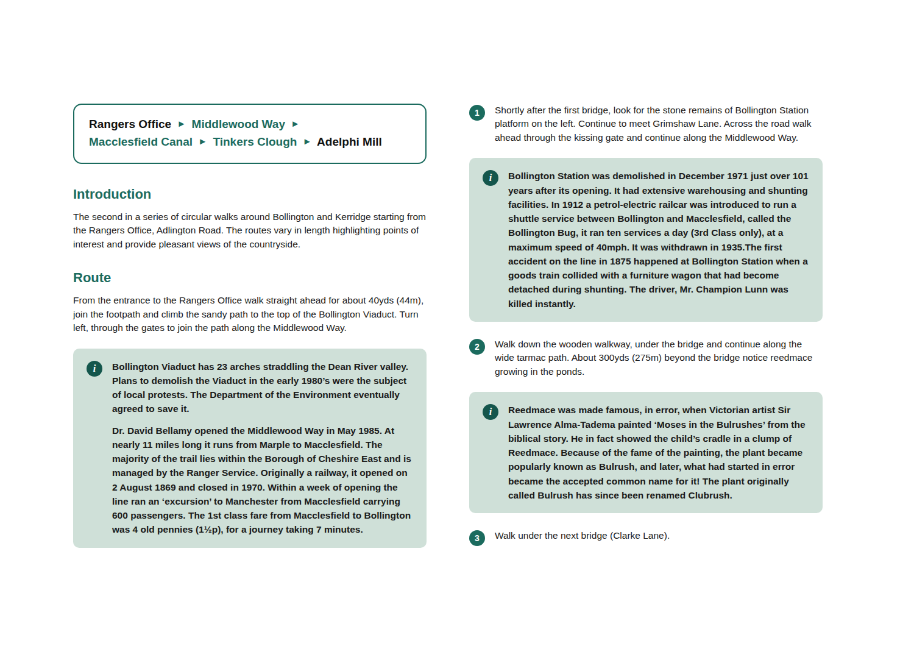Rangers Office ► Middlewood Way ►
Macclesfield Canal ► Tinkers Clough ► Adelphi Mill
Introduction
The second in a series of circular walks around Bollington and Kerridge starting from the Rangers Office, Adlington Road. The routes vary in length highlighting points of interest and provide pleasant views of the countryside.
Route
From the entrance to the Rangers Office walk straight ahead for about 40yds (44m), join the footpath and climb the sandy path to the top of the Bollington Viaduct. Turn left, through the gates to join the path along the Middlewood Way.
i
Bollington Viaduct has 23 arches straddling the Dean River valley. Plans to demolish the Viaduct in the early 1980’s were the subject of local protests. The Department of the Environment eventually agreed to save it.
Dr. David Bellamy opened the Middlewood Way in May 1985. At nearly 11 miles long it runs from Marple to Macclesfield. The majority of the trail lies within the Borough of Cheshire East and is managed by the Ranger Service. Originally a railway, it opened on 2 August 1869 and closed in 1970. Within a week of opening the line ran an ‘excursion’ to Manchester from Macclesfield carrying 600 passengers. The 1st class fare from Macclesfield to Bollington was 4 old pennies (1½p), for a journey taking 7 minutes.
1
Shortly after the first bridge, look for the stone remains of Bollington Station platform on the left. Continue to meet Grimshaw Lane. Across the road walk ahead through the kissing gate and continue along the Middlewood Way.
i
Bollington Station was demolished in December 1971 just over 101 years after its opening. It had extensive warehousing and shunting facilities. In 1912 a petrol-electric railcar was introduced to run a shuttle service between Bollington and Macclesfield, called the Bollington Bug, it ran ten services a day (3rd Class only), at a maximum speed of 40mph. It was withdrawn in 1935.The first accident on the line in 1875 happened at Bollington Station when a goods train collided with a furniture wagon that had become detached during shunting. The driver, Mr. Champion Lunn was killed instantly.
2
Walk down the wooden walkway, under the bridge and continue along the wide tarmac path. About 300yds (275m) beyond the bridge notice reedmace growing in the ponds.
i
Reedmace was made famous, in error, when Victorian artist Sir Lawrence Alma-Tadema painted ‘Moses in the Bulrushes’ from the biblical story. He in fact showed the child’s cradle in a clump of Reedmace. Because of the fame of the painting, the plant became popularly known as Bulrush, and later, what had started in error became the accepted common name for it! The plant originally called Bulrush has since been renamed Clubrush.
3
Walk under the next bridge (Clarke Lane).